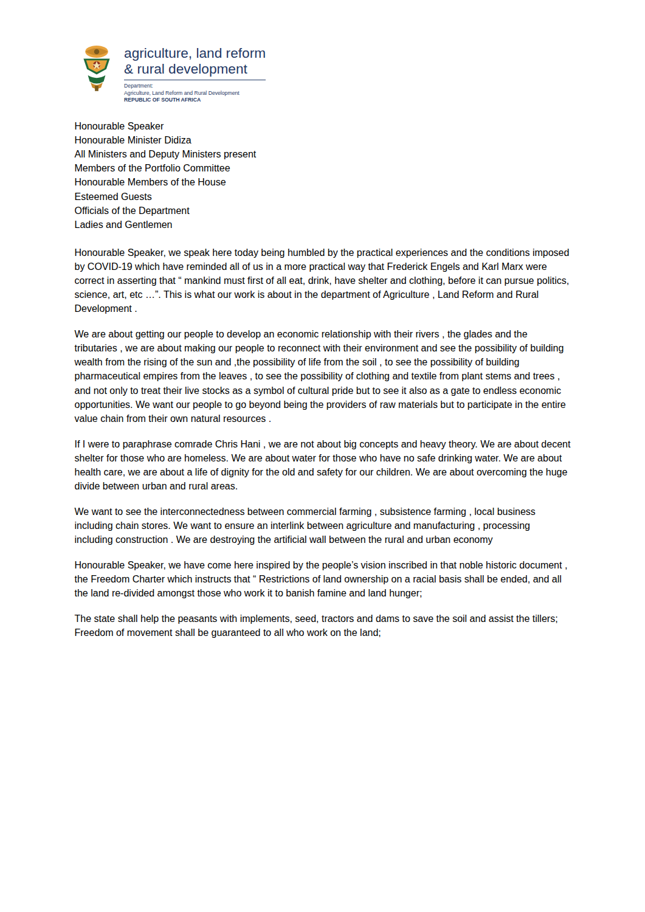agriculture, land reform
& rural development
Department:
Agriculture, Land Reform and Rural Development
REPUBLIC OF SOUTH AFRICA
Honourable Speaker
Honourable Minister Didiza
All Ministers and Deputy Ministers present
Members of the Portfolio Committee
Honourable Members of the House
Esteemed Guests
Officials of the Department
Ladies and Gentlemen
Honourable Speaker, we speak here today being humbled by the practical experiences and the conditions imposed by COVID-19 which have reminded all of us in a more practical way that Frederick Engels and Karl Marx were correct in asserting that “ mankind must first of all eat, drink, have shelter and clothing, before it can pursue politics, science, art, etc …”. This is what our work is about in the department of Agriculture , Land Reform and Rural Development .
We are about getting our people to develop an economic relationship with their rivers , the glades and the tributaries , we are about making our people to reconnect with their environment and see the possibility of building wealth from the rising of the sun and ,the possibility of life from the soil , to see the possibility of building pharmaceutical empires from the leaves , to see the possibility of clothing and textile from plant stems and trees , and not only to treat their live stocks as a symbol of cultural pride but to see it also as a gate to endless economic opportunities. We want our people to go beyond being the providers of raw materials but to participate in the entire value chain from their own natural resources .
If I were to paraphrase comrade Chris Hani , we are not about big concepts and heavy theory. We are about decent shelter for those who are homeless. We are about water for those who have no safe drinking water. We are about health care, we are about a life of dignity for the old and safety for our children. We are about overcoming the huge divide between urban and rural areas.
We want to see the interconnectedness between commercial farming , subsistence farming , local business including chain stores. We want to ensure an interlink between agriculture and manufacturing , processing including construction . We are destroying the artificial wall between the rural and urban economy
Honourable Speaker, we have come here inspired by the people’s vision inscribed in that noble historic document , the Freedom Charter which instructs that “ Restrictions of land ownership on a racial basis shall be ended, and all the land re-divided amongst those who work it to banish famine and land hunger;
The state shall help the peasants with implements, seed, tractors and dams to save the soil and assist the tillers;
Freedom of movement shall be guaranteed to all who work on the land;